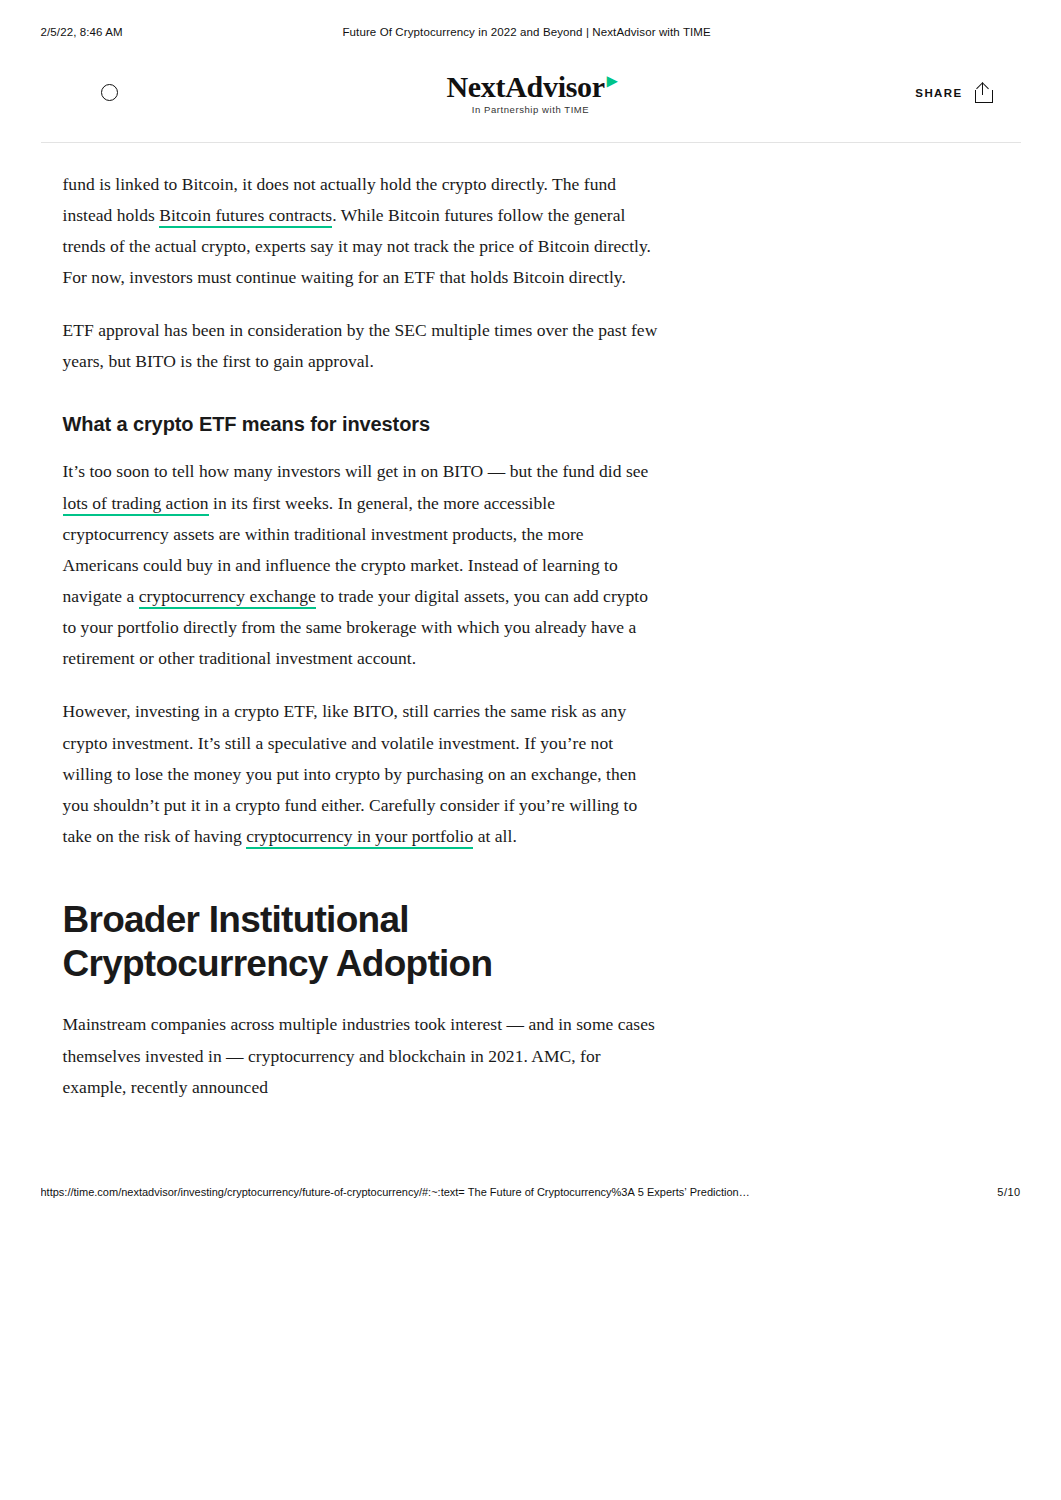2/5/22, 8:46 AM Future Of Cryptocurrency in 2022 and Beyond | NextAdvisor with TIME
Next Advisor▸
In Partnership with TIME
SHARE
fund is linked to Bitcoin, it does not actually hold the crypto directly. The fund instead holds Bitcoin futures contracts. While Bitcoin futures follow the general trends of the actual crypto, experts say it may not track the price of Bitcoin directly. For now, investors must continue waiting for an ETF that holds Bitcoin directly.
ETF approval has been in consideration by the SEC multiple times over the past few years, but BITO is the first to gain approval.
What a crypto ETF means for investors
It’s too soon to tell how many investors will get in on BITO — but the fund did see lots of trading action in its first weeks. In general, the more accessible cryptocurrency assets are within traditional investment products, the more Americans could buy in and influence the crypto market. Instead of learning to navigate a cryptocurrency exchange to trade your digital assets, you can add crypto to your portfolio directly from the same brokerage with which you already have a retirement or other traditional investment account.
However, investing in a crypto ETF, like BITO, still carries the same risk as any crypto investment. It’s still a speculative and volatile investment. If you’re not willing to lose the money you put into crypto by purchasing on an exchange, then you shouldn’t put it in a crypto fund either. Carefully consider if you’re willing to take on the risk of having cryptocurrency in your portfolio at all.
Broader Institutional Cryptocurrency Adoption
Mainstream companies across multiple industries took interest — and in some cases themselves invested in — cryptocurrency and blockchain in 2021. AMC, for example, recently announced
https://time.com/nextadvisor/investing/cryptocurrency/future-of-cryptocurrency/#:~:text= The Future of Cryptocurrency%3A 5 Experts’ Prediction… 5/10